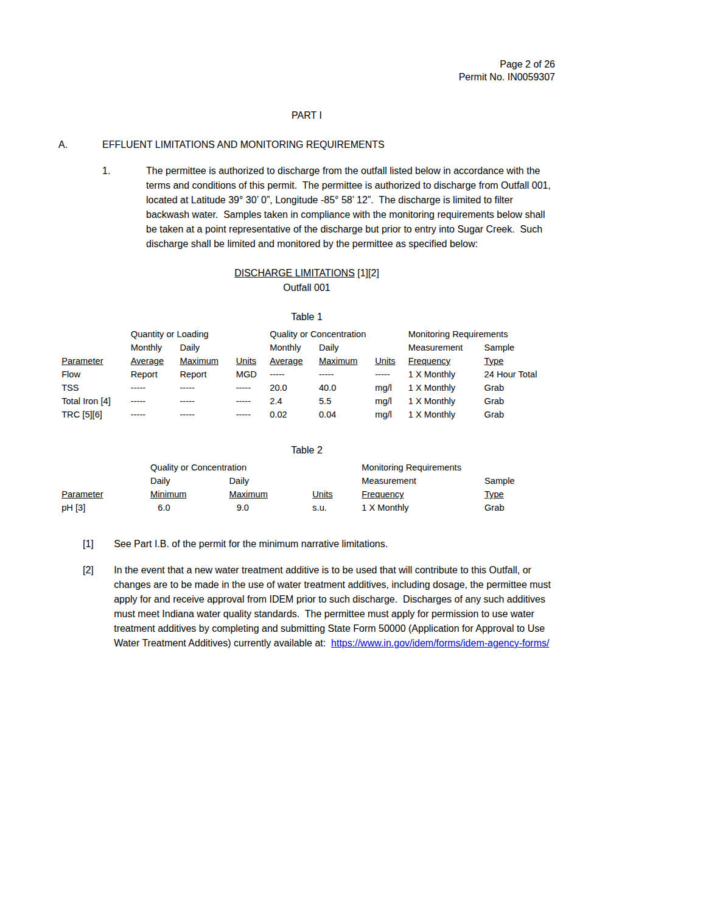Page 2 of 26
Permit No. IN0059307
PART I
A.
EFFLUENT LIMITATIONS AND MONITORING REQUIREMENTS
1.
The permittee is authorized to discharge from the outfall listed below in accordance with the terms and conditions of this permit. The permittee is authorized to discharge from Outfall 001, located at Latitude 39° 30’ 0”, Longitude -85° 58’ 12”. The discharge is limited to filter backwash water. Samples taken in compliance with the monitoring requirements below shall be taken at a point representative of the discharge but prior to entry into Sugar Creek. Such discharge shall be limited and monitored by the permittee as specified below:
DISCHARGE LIMITATIONS [1][2]
Outfall 001
Table 1
| | Quantity or Loading | Quality or Concentration | Monitoring Requirements |
| | Monthly | Daily | | Monthly | Daily | | Measurement | Sample |
| Parameter | Average | Maximum | Units | Average | Maximum | Units | Frequency | Type |
| Flow | Report | Report | MGD | ----- | ----- | ----- | 1 X Monthly | 24 Hour Total |
| TSS | ----- | ----- | ----- | 20.0 | 40.0 | mg/l | 1 X Monthly | Grab |
| Total Iron [4] | ----- | ----- | ----- | 2.4 | 5.5 | mg/l | 1 X Monthly | Grab |
| TRC [5][6] | ----- | ----- | ----- | 0.02 | 0.04 | mg/l | 1 X Monthly | Grab |
Table 2
| | Quality or Concentration | Monitoring Requirements |
| | Daily | Daily | | Measurement | Sample |
| Parameter | Minimum | Maximum | Units | Frequency | Type |
| pH [3] | 6.0 | 9.0 | s.u. | 1 X Monthly | Grab |
[1]
See Part I.B. of the permit for the minimum narrative limitations.
[2]
In the event that a new water treatment additive is to be used that will contribute to this Outfall, or changes are to be made in the use of water treatment additives, including dosage, the permittee must apply for and receive approval from IDEM prior to such discharge. Discharges of any such additives must meet Indiana water quality standards. The permittee must apply for permission to use water treatment additives by completing and submitting State Form 50000 (Application for Approval to Use Water Treatment Additives) currently available at: https://www.in.gov/idem/forms/idem-agency-forms/